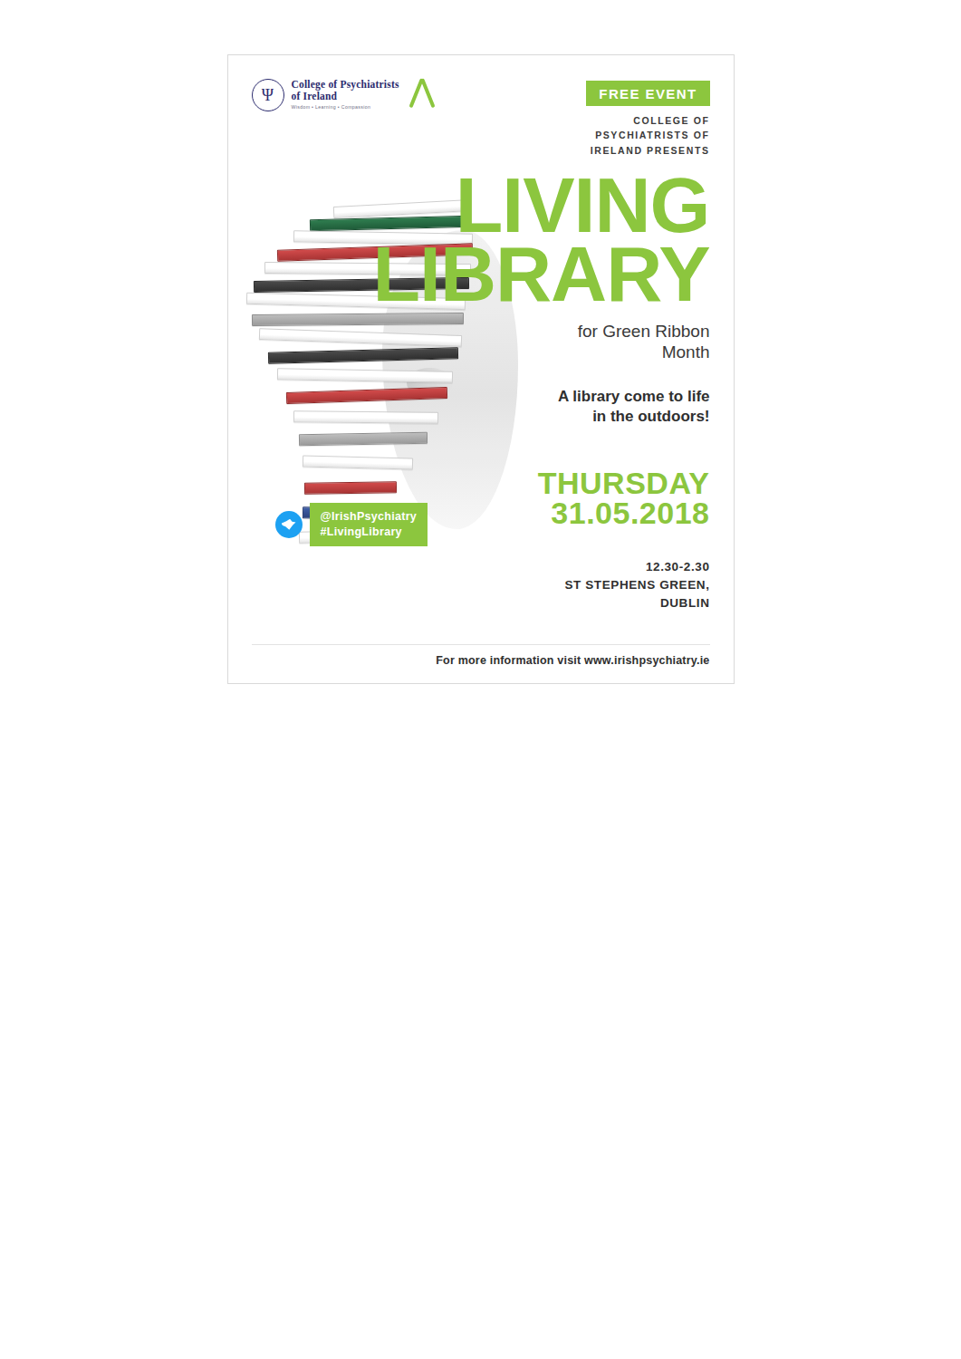Ψ
College of Psychiatrists of Ireland Wisdom • Learning • Compassion
FREE EVENT
College of
Psychiatrists of
Ireland presents
LivingLibrary
for Green Ribbon
Month
A library come to life
in the outdoors!
Thursday31.05.2018
12.30-2.30
St Stephens Green,
Dublin
@IrishPsychiatry
#LivingLibrary
For more information visit www.irishpsychiatry.ie